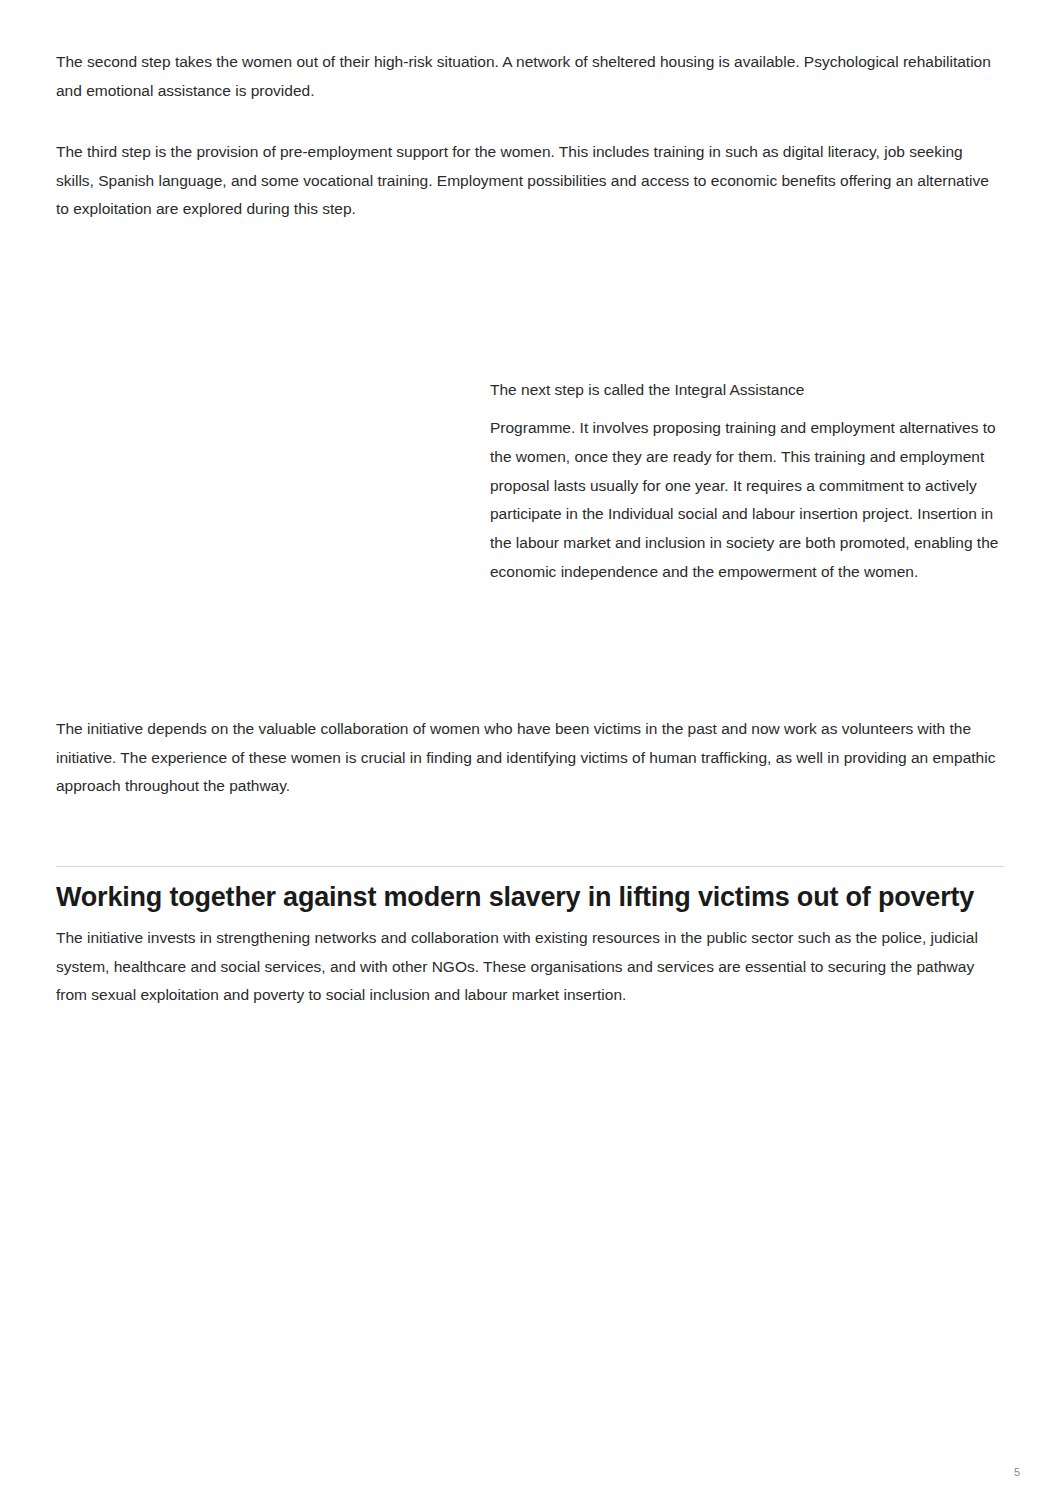The second step takes the women out of their high-risk situation. A network of sheltered housing is available. Psychological rehabilitation and emotional assistance is provided.
The third step is the provision of pre-employment support for the women. This includes training in such as digital literacy, job seeking skills, Spanish language, and some vocational training. Employment possibilities and access to economic benefits offering an alternative to exploitation are explored during this step.
The next step is called the Integral Assistance
Programme. It involves proposing training and employment alternatives to the women, once they are ready for them. This training and employment proposal lasts usually for one year. It requires a commitment to actively participate in the Individual social and labour insertion project. Insertion in the labour market and inclusion in society are both promoted, enabling the economic independence and the empowerment of the women.
The initiative depends on the valuable collaboration of women who have been victims in the past and now work as volunteers with the initiative. The experience of these women is crucial in finding and identifying victims of human trafficking, as well in providing an empathic approach throughout the pathway.
Working together against modern slavery in lifting victims out of poverty
The initiative invests in strengthening networks and collaboration with existing resources in the public sector such as the police, judicial system, healthcare and social services, and with other NGOs. These organisations and services are essential to securing the pathway from sexual exploitation and poverty to social inclusion and labour market insertion.
5